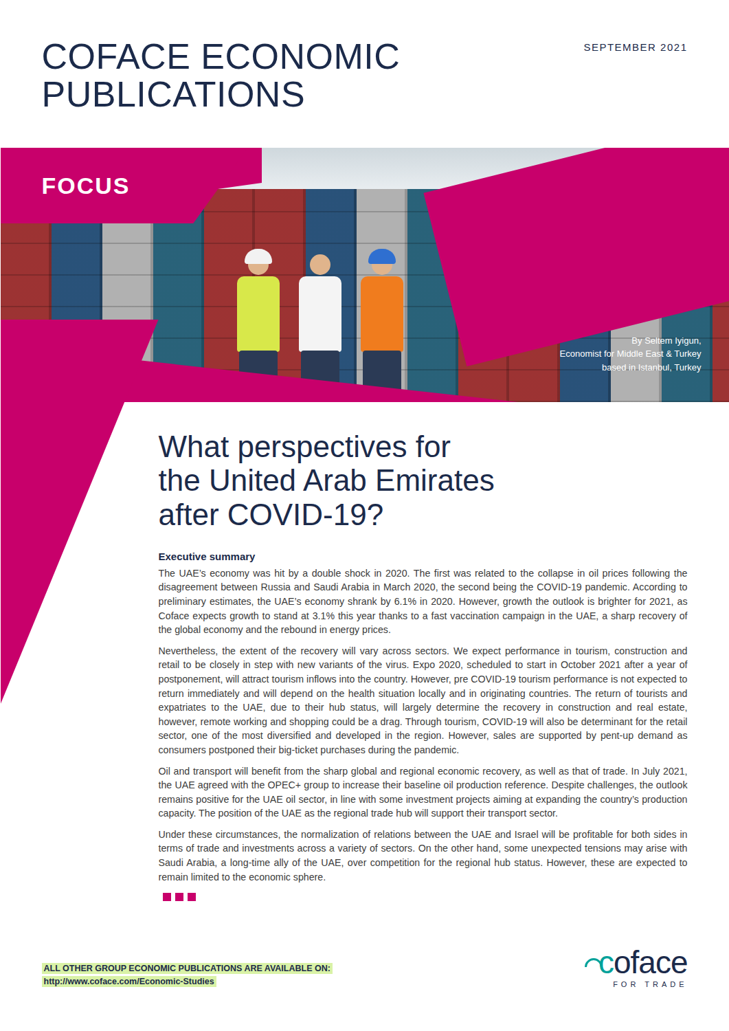September 2021
Coface Economic
Publications
FOCUS
By Seltem Iyigun,
Economist for Middle East & Turkey
based in Istanbul, Turkey
What perspectives for
the United Arab Emirates
after COVID-19?
Executive summary
The UAE’s economy was hit by a double shock in 2020. The first was related to the collapse in oil prices following the disagreement between Russia and Saudi Arabia in March 2020, the second being the COVID-19 pandemic. According to preliminary estimates, the UAE’s economy shrank by 6.1% in 2020. However, growth the outlook is brighter for 2021, as Coface expects growth to stand at 3.1% this year thanks to a fast vaccination campaign in the UAE, a sharp recovery of the global economy and the rebound in energy prices.
Nevertheless, the extent of the recovery will vary across sectors. We expect performance in tourism, construction and retail to be closely in step with new variants of the virus. Expo 2020, scheduled to start in October 2021 after a year of postponement, will attract tourism inflows into the country. However, pre COVID-19 tourism performance is not expected to return immediately and will depend on the health situation locally and in originating countries. The return of tourists and expatriates to the UAE, due to their hub status, will largely determine the recovery in construction and real estate, however, remote working and shopping could be a drag. Through tourism, COVID-19 will also be determinant for the retail sector, one of the most diversified and developed in the region. However, sales are supported by pent-up demand as consumers postponed their big-ticket purchases during the pandemic.
Oil and transport will benefit from the sharp global and regional economic recovery, as well as that of trade. In July 2021, the UAE agreed with the OPEC+ group to increase their baseline oil production reference. Despite challenges, the outlook remains positive for the UAE oil sector, in line with some investment projects aiming at expanding the country’s production capacity. The position of the UAE as the regional trade hub will support their transport sector.
Under these circumstances, the normalization of relations between the UAE and Israel will be profitable for both sides in terms of trade and investments across a variety of sectors. On the other hand, some unexpected tensions may arise with Saudi Arabia, a long-time ally of the UAE, over competition for the regional hub status. However, these are expected to remain limited to the economic sphere.
ALL OTHER GROUP ECONOMIC PUBLICATIONS ARE AVAILABLE ON:
http://www.coface.com/Economic-Studies
coface FOR TRADE